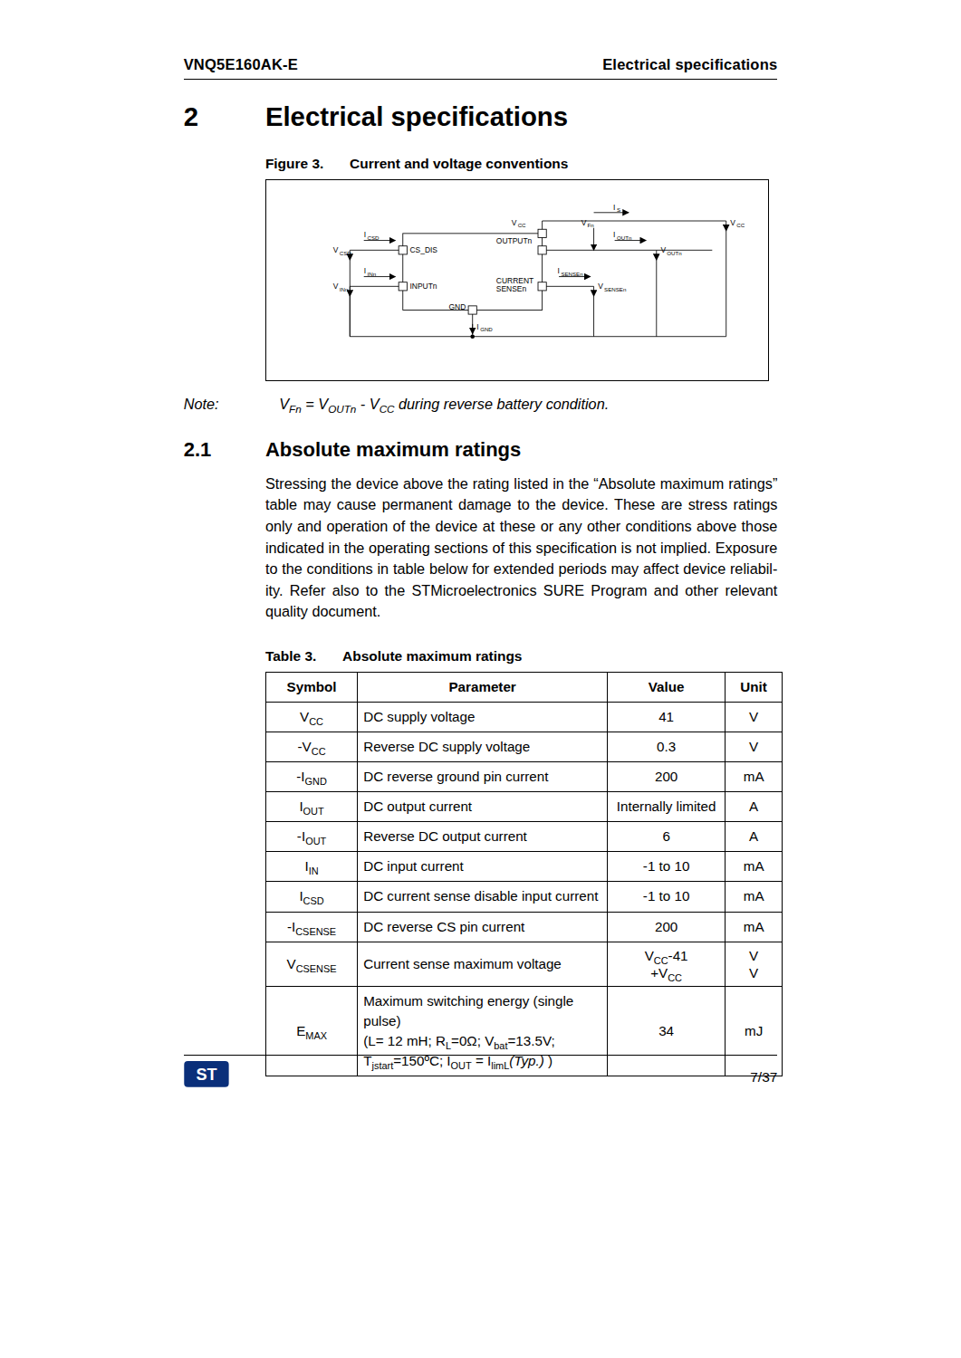VNQ5E160AK-E
Electrical specifications
2
Electrical specifications
Figure 3.
Current and voltage conventions
IS VCC VFn VCC ICSD CS_DIS OUTPUTn IOUTn VOUTn VCSD IINn INPUTn VINn CURRENT SENSEn ISENSEn VSENSEn GND IGND
Note:
VFn = VOUTn - VCC during reverse battery condition.
2.1
Absolute maximum ratings
Stressing the device above the rating listed in the “Absolute maximum ratings” table may cause permanent damage to the device. These are stress ratings only and operation of the device at these or any other conditions above those indicated in the operating sections of this specification is not implied. Exposure to the conditions in table below for extended periods may affect device reliability. Refer also to the STMicroelectronics SURE Program and other relevant quality document.
Table 3.
Absolute maximum ratings
| Symbol | Parameter | Value | Unit |
| --- | --- | --- | --- |
| V CC | DC supply voltage | 41 | V |
| -V CC | Reverse DC supply voltage | 0.3 | V |
| -I GND | DC reverse ground pin current | 200 | mA |
| I OUT | DC output current | Internally limited | A |
| -I OUT | Reverse DC output current | 6 | A |
| I IN | DC input current | -1 to 10 | mA |
| I CSD | DC current sense disable input current | -1 to 10 | mA |
| -I CSENSE | DC reverse CS pin current | 200 | mA |
| V CSENSE | Current sense maximum voltage | V CC -41 +V CC | V V |
| E MAX | Maximum switching energy (single pulse) (L= 12 mH; R L =0Ω; V bat =13.5V; T jstart =150ºC; I OUT = I limL (Typ.) ) | 34 | mJ |
ST
7/37